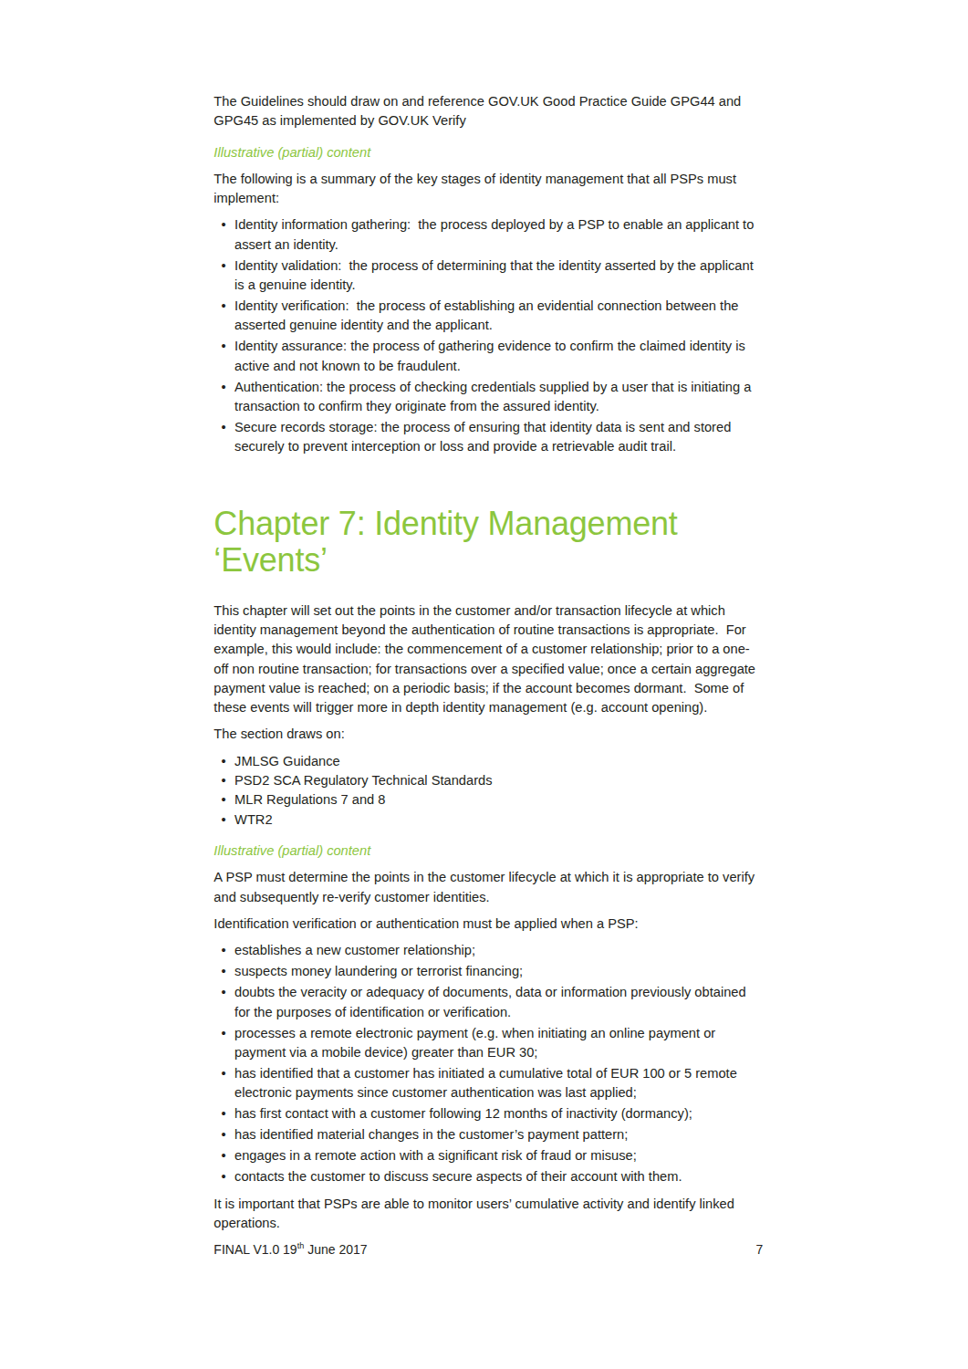The Guidelines should draw on and reference GOV.UK Good Practice Guide GPG44 and GPG45 as implemented by GOV.UK Verify
Illustrative (partial) content
The following is a summary of the key stages of identity management that all PSPs must implement:
Identity information gathering: the process deployed by a PSP to enable an applicant to assert an identity.
Identity validation: the process of determining that the identity asserted by the applicant is a genuine identity.
Identity verification: the process of establishing an evidential connection between the asserted genuine identity and the applicant.
Identity assurance: the process of gathering evidence to confirm the claimed identity is active and not known to be fraudulent.
Authentication: the process of checking credentials supplied by a user that is initiating a transaction to confirm they originate from the assured identity.
Secure records storage: the process of ensuring that identity data is sent and stored securely to prevent interception or loss and provide a retrievable audit trail.
Chapter 7: Identity Management ‘Events’
This chapter will set out the points in the customer and/or transaction lifecycle at which identity management beyond the authentication of routine transactions is appropriate. For example, this would include: the commencement of a customer relationship; prior to a one-off non routine transaction; for transactions over a specified value; once a certain aggregate payment value is reached; on a periodic basis; if the account becomes dormant. Some of these events will trigger more in depth identity management (e.g. account opening).
The section draws on:
JMLSG Guidance
PSD2 SCA Regulatory Technical Standards
MLR Regulations 7 and 8
WTR2
Illustrative (partial) content
A PSP must determine the points in the customer lifecycle at which it is appropriate to verify and subsequently re-verify customer identities.
Identification verification or authentication must be applied when a PSP:
establishes a new customer relationship;
suspects money laundering or terrorist financing;
doubts the veracity or adequacy of documents, data or information previously obtained for the purposes of identification or verification.
processes a remote electronic payment (e.g. when initiating an online payment or payment via a mobile device) greater than EUR 30;
has identified that a customer has initiated a cumulative total of EUR 100 or 5 remote electronic payments since customer authentication was last applied;
has first contact with a customer following 12 months of inactivity (dormancy);
has identified material changes in the customer’s payment pattern;
engages in a remote action with a significant risk of fraud or misuse;
contacts the customer to discuss secure aspects of their account with them.
It is important that PSPs are able to monitor users’ cumulative activity and identify linked operations.
FINAL V1.0 19th June 2017 7